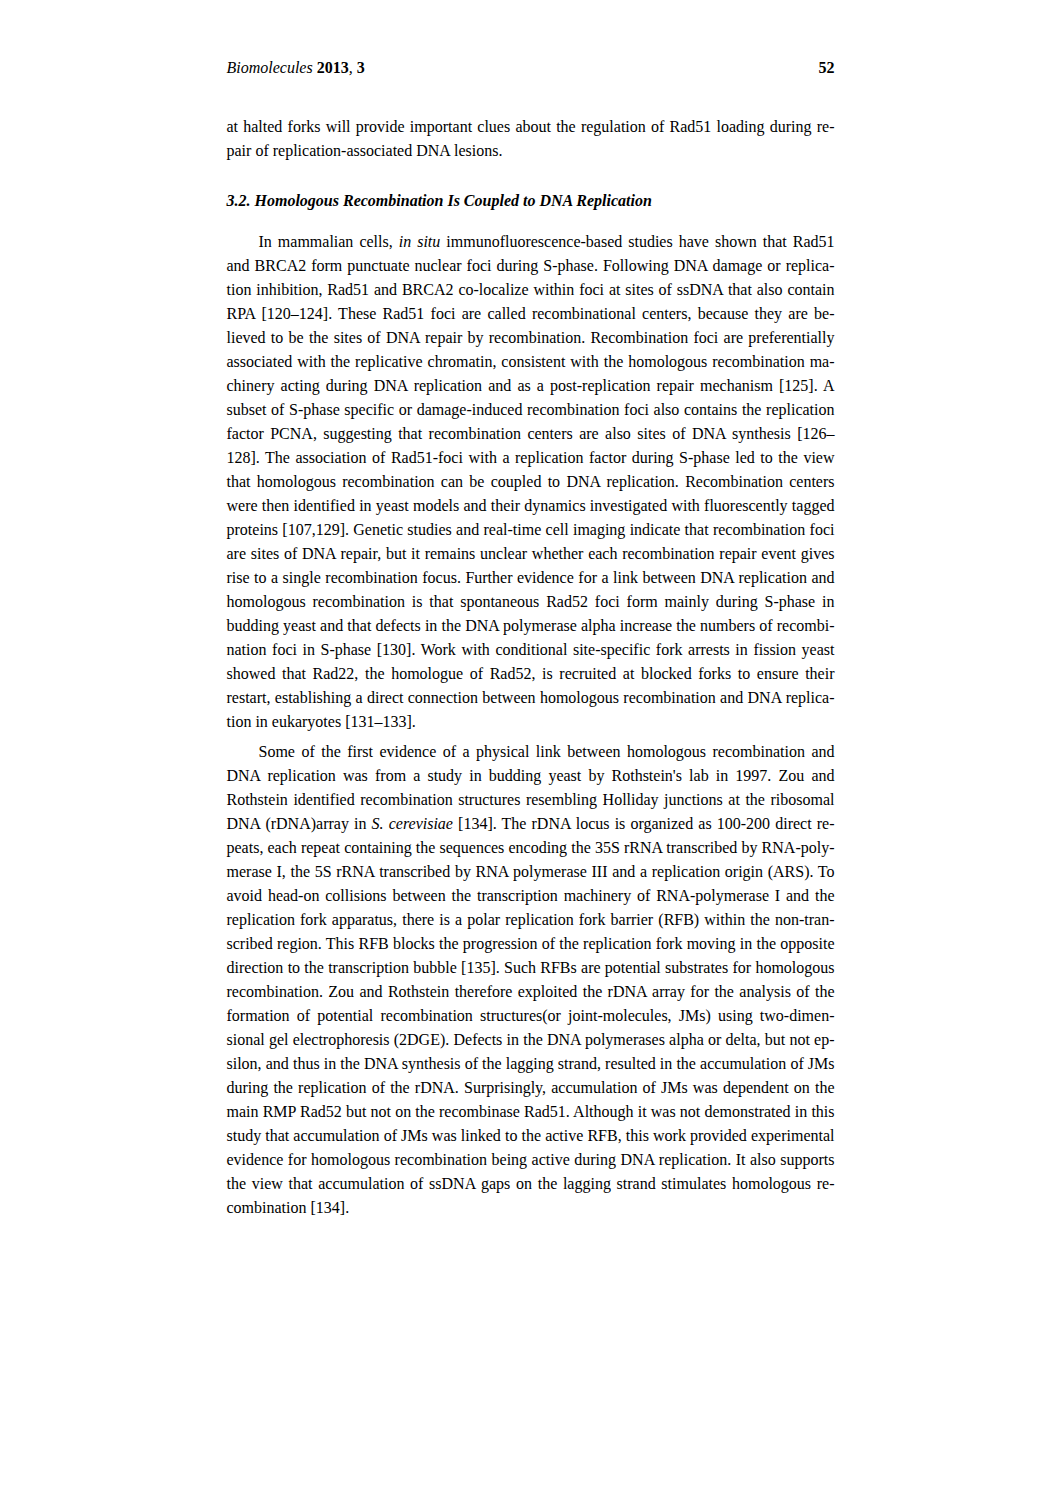Biomolecules 2013, 3
52
at halted forks will provide important clues about the regulation of Rad51 loading during repair of replication-associated DNA lesions.
3.2. Homologous Recombination Is Coupled to DNA Replication
In mammalian cells, in situ immunofluorescence-based studies have shown that Rad51 and BRCA2 form punctuate nuclear foci during S-phase. Following DNA damage or replication inhibition, Rad51 and BRCA2 co-localize within foci at sites of ssDNA that also contain RPA [120–124]. These Rad51 foci are called recombinational centers, because they are believed to be the sites of DNA repair by recombination. Recombination foci are preferentially associated with the replicative chromatin, consistent with the homologous recombination machinery acting during DNA replication and as a post-replication repair mechanism [125]. A subset of S-phase specific or damage-induced recombination foci also contains the replication factor PCNA, suggesting that recombination centers are also sites of DNA synthesis [126–128]. The association of Rad51-foci with a replication factor during S-phase led to the view that homologous recombination can be coupled to DNA replication. Recombination centers were then identified in yeast models and their dynamics investigated with fluorescently tagged proteins [107,129]. Genetic studies and real-time cell imaging indicate that recombination foci are sites of DNA repair, but it remains unclear whether each recombination repair event gives rise to a single recombination focus. Further evidence for a link between DNA replication and homologous recombination is that spontaneous Rad52 foci form mainly during S-phase in budding yeast and that defects in the DNA polymerase alpha increase the numbers of recombination foci in S-phase [130]. Work with conditional site-specific fork arrests in fission yeast showed that Rad22, the homologue of Rad52, is recruited at blocked forks to ensure their restart, establishing a direct connection between homologous recombination and DNA replication in eukaryotes [131–133].
Some of the first evidence of a physical link between homologous recombination and DNA replication was from a study in budding yeast by Rothstein's lab in 1997. Zou and Rothstein identified recombination structures resembling Holliday junctions at the ribosomal DNA (rDNA)array in S. cerevisiae [134]. The rDNA locus is organized as 100-200 direct repeats, each repeat containing the sequences encoding the 35S rRNA transcribed by RNA-polymerase I, the 5S rRNA transcribed by RNA polymerase III and a replication origin (ARS). To avoid head-on collisions between the transcription machinery of RNA-polymerase I and the replication fork apparatus, there is a polar replication fork barrier (RFB) within the non-transcribed region. This RFB blocks the progression of the replication fork moving in the opposite direction to the transcription bubble [135]. Such RFBs are potential substrates for homologous recombination. Zou and Rothstein therefore exploited the rDNA array for the analysis of the formation of potential recombination structures(or joint-molecules, JMs) using two-dimensional gel electrophoresis (2DGE). Defects in the DNA polymerases alpha or delta, but not epsilon, and thus in the DNA synthesis of the lagging strand, resulted in the accumulation of JMs during the replication of the rDNA. Surprisingly, accumulation of JMs was dependent on the main RMP Rad52 but not on the recombinase Rad51. Although it was not demonstrated in this study that accumulation of JMs was linked to the active RFB, this work provided experimental evidence for homologous recombination being active during DNA replication. It also supports the view that accumulation of ssDNA gaps on the lagging strand stimulates homologous recombination [134].